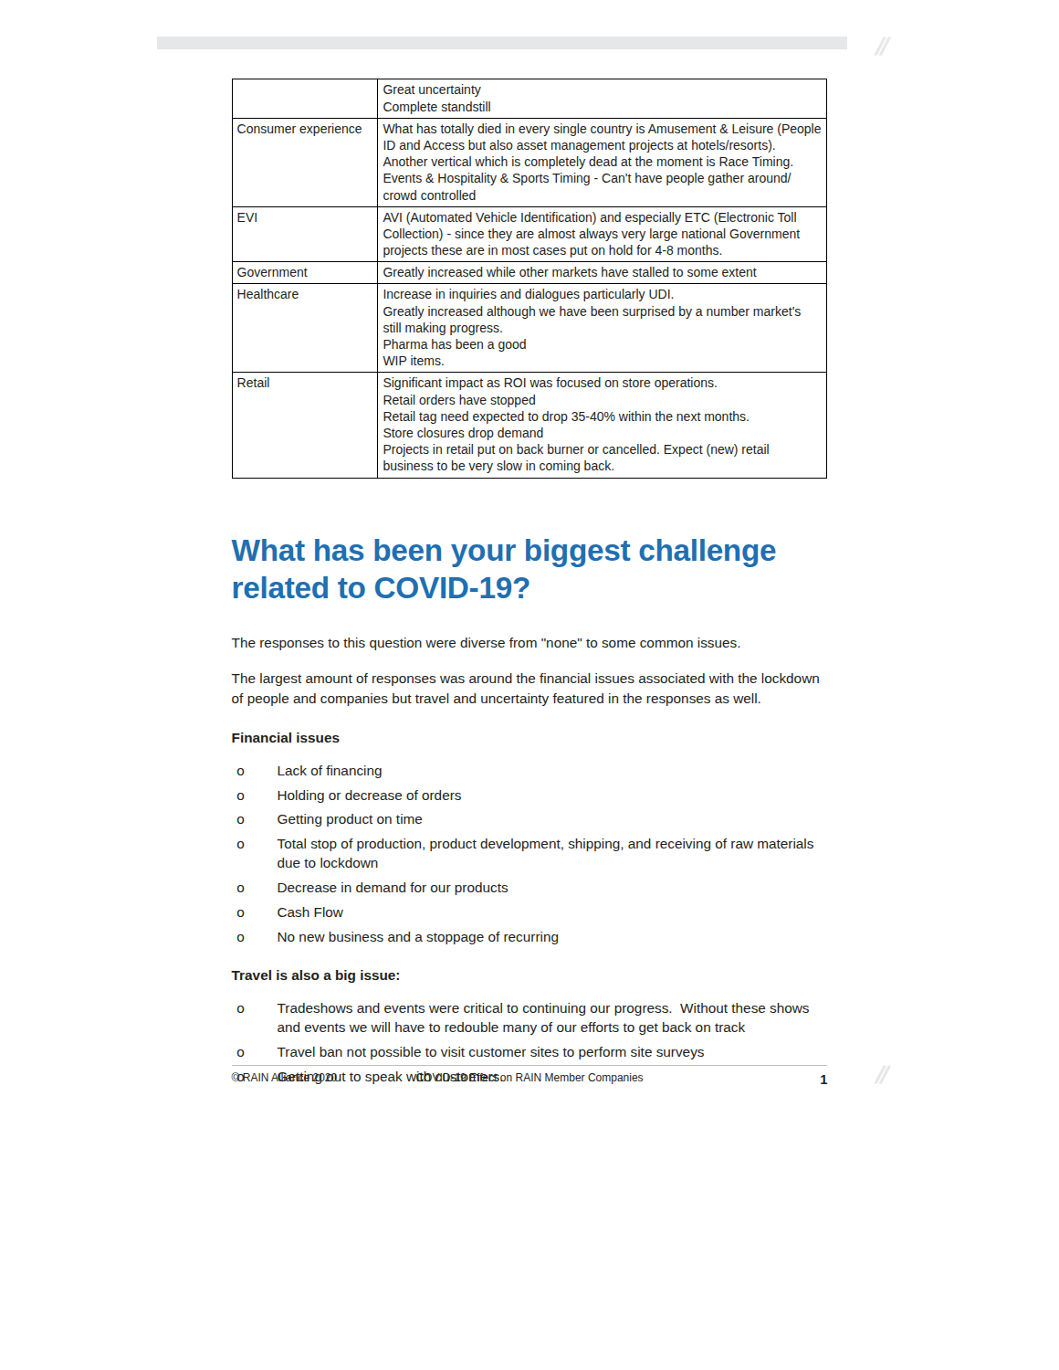//
| | Great uncertainty Complete standstill |
| Consumer experience | What has totally died in every single country is Amusement & Leisure (People ID and Access but also asset management projects at hotels/resorts). Another vertical which is completely dead at the moment is Race Timing. Events & Hospitality & Sports Timing - Can't have people gather around/ crowd controlled |
| EVI | AVI (Automated Vehicle Identification) and especially ETC (Electronic Toll Collection) - since they are almost always very large national Government projects these are in most cases put on hold for 4-8 months. |
| Government | Greatly increased while other markets have stalled to some extent |
| Healthcare | Increase in inquiries and dialogues particularly UDI. Greatly increased although we have been surprised by a number market's still making progress. Pharma has been a good WIP items. |
| Retail | Significant impact as ROI was focused on store operations. Retail orders have stopped Retail tag need expected to drop 35-40% within the next months. Store closures drop demand Projects in retail put on back burner or cancelled. Expect (new) retail business to be very slow in coming back. |
What has been your biggest challenge related to COVID-19?
The responses to this question were diverse from "none" to some common issues.
The largest amount of responses was around the financial issues associated with the lockdown of people and companies but travel and uncertainty featured in the responses as well.
Financial issues
Lack of financing
Holding or decrease of orders
Getting product on time
Total stop of production, product development, shipping, and receiving of raw materials due to lockdown
Decrease in demand for our products
Cash Flow
No new business and a stoppage of recurring
Travel is also a big issue:
Tradeshows and events were critical to continuing our progress. Without these shows and events we will have to redouble many of our efforts to get back on track
Travel ban not possible to visit customer sites to perform site surveys
Getting out to speak with customers.
© RAIN Alliance 2020 COVID-19 Effect on RAIN Member Companies 1
//